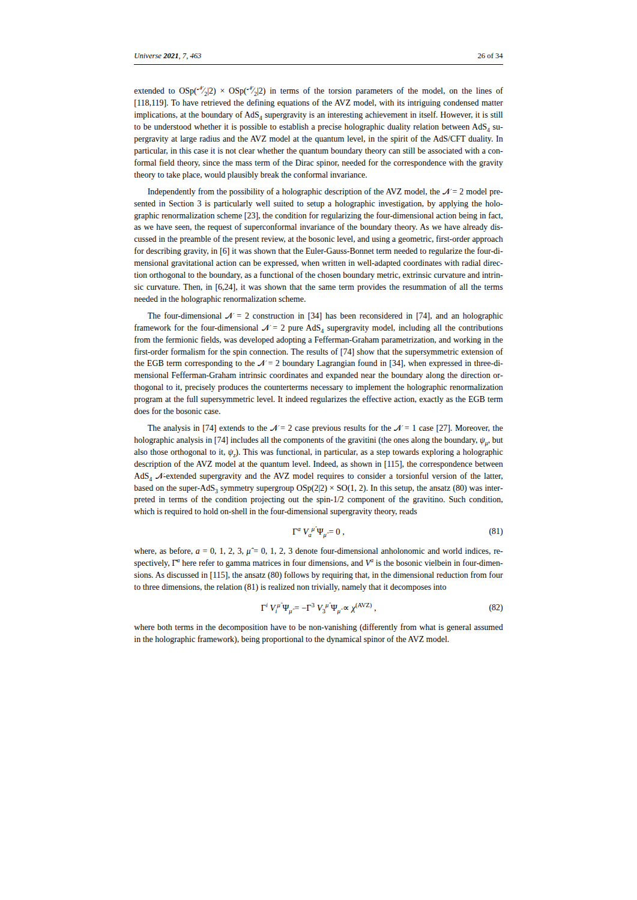Universe 2021, 7, 463 26 of 34
extended to OSp(𝒩⁄2|2) × OSp(𝒩⁄2|2) in terms of the torsion parameters of the model, on the lines of [118,119]. To have retrieved the defining equations of the AVZ model, with its intriguing condensed matter implications, at the boundary of AdS4 supergravity is an interesting achievement in itself. However, it is still to be understood whether it is possible to establish a precise holographic duality relation between AdS4 supergravity at large radius and the AVZ model at the quantum level, in the spirit of the AdS/CFT duality. In particular, in this case it is not clear whether the quantum boundary theory can still be associated with a conformal field theory, since the mass term of the Dirac spinor, needed for the correspondence with the gravity theory to take place, would plausibly break the conformal invariance.
Independently from the possibility of a holographic description of the AVZ model, the 𝒩 = 2 model presented in Section 3 is particularly well suited to setup a holographic investigation, by applying the holographic renormalization scheme [23], the condition for regularizing the four-dimensional action being in fact, as we have seen, the request of superconformal invariance of the boundary theory. As we have already discussed in the preamble of the present review, at the bosonic level, and using a geometric, first-order approach for describing gravity, in [6] it was shown that the Euler-Gauss-Bonnet term needed to regularize the four-dimensional gravitational action can be expressed, when written in well-adapted coordinates with radial direction orthogonal to the boundary, as a functional of the chosen boundary metric, extrinsic curvature and intrinsic curvature. Then, in [6,24], it was shown that the same term provides the resummation of all the terms needed in the holographic renormalization scheme.
The four-dimensional 𝒩 = 2 construction in [34] has been reconsidered in [74], and an holographic framework for the four-dimensional 𝒩 = 2 pure AdS4 supergravity model, including all the contributions from the fermionic fields, was developed adopting a Fefferman-Graham parametrization, and working in the first-order formalism for the spin connection. The results of [74] show that the supersymmetric extension of the EGB term corresponding to the 𝒩 = 2 boundary Lagrangian found in [34], when expressed in three-dimensional Fefferman-Graham intrinsic coordinates and expanded near the boundary along the direction orthogonal to it, precisely produces the counterterms necessary to implement the holographic renormalization program at the full supersymmetric level. It indeed regularizes the effective action, exactly as the EGB term does for the bosonic case.
The analysis in [74] extends to the 𝒩 = 2 case previous results for the 𝒩 = 1 case [27]. Moreover, the holographic analysis in [74] includes all the components of the gravitini (the ones along the boundary, ψμ, but also those orthogonal to it, ψz). This was functional, in particular, as a step towards exploring a holographic description of the AVZ model at the quantum level. Indeed, as shown in [115], the correspondence between AdS4 𝒩-extended supergravity and the AVZ model requires to consider a torsionful version of the latter, based on the super-AdS3 symmetry supergroup OSp(2|2) × SO(1, 2). In this setup, the ansatz (80) was interpreted in terms of the condition projecting out the spin-1/2 component of the gravitino. Such condition, which is required to hold on-shell in the four-dimensional supergravity theory, reads
Γa Vaμ̂ Ψμ̂ = 0 , (81)
where, as before, a = 0, 1, 2, 3, μ̂ = 0, 1, 2, 3 denote four-dimensional anholonomic and world indices, respectively, Γ̂a here refer to gamma matrices in four dimensions, and Va is the bosonic vielbein in four-dimensions. As discussed in [115], the ansatz (80) follows by requiring that, in the dimensional reduction from four to three dimensions, the relation (81) is realized non trivially, namely that it decomposes into
Γi Viμ̂ Ψμ̂ = −Γ3 V3μ̂ Ψμ̂ ∝ χ(AVZ) , (82)
where both terms in the decomposition have to be non-vanishing (differently from what is general assumed in the holographic framework), being proportional to the dynamical spinor of the AVZ model.